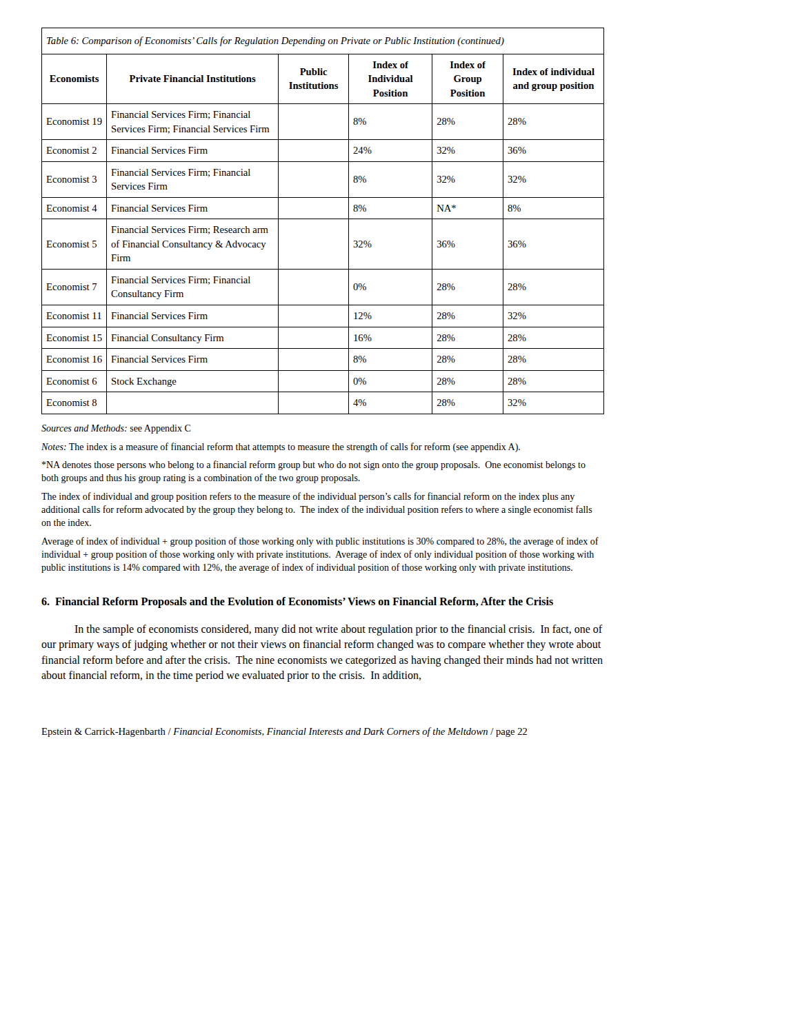Table 6: Comparison of Economists’ Calls for Regulation Depending on Private or Public Institution (continued)
| Economists | Private Financial Institutions | Public Institutions | Index of Individual Position | Index of Group Position | Index of individual and group position |
| --- | --- | --- | --- | --- | --- |
| Economist 19 | Financial Services Firm; Financial Services Firm; Financial Services Firm | | 8% | 28% | 28% |
| Economist 2 | Financial Services Firm | | 24% | 32% | 36% |
| Economist 3 | Financial Services Firm; Financial Services Firm | | 8% | 32% | 32% |
| Economist 4 | Financial Services Firm | | 8% | NA* | 8% |
| Economist 5 | Financial Services Firm; Research arm of Financial Consultancy & Advocacy Firm | | 32% | 36% | 36% |
| Economist 7 | Financial Services Firm; Financial Consultancy Firm | | 0% | 28% | 28% |
| Economist 11 | Financial Services Firm | | 12% | 28% | 32% |
| Economist 15 | Financial Consultancy Firm | | 16% | 28% | 28% |
| Economist 16 | Financial Services Firm | | 8% | 28% | 28% |
| Economist 6 | Stock Exchange | | 0% | 28% | 28% |
| Economist 8 | | | 4% | 28% | 32% |
Sources and Methods: see Appendix C
Notes: The index is a measure of financial reform that attempts to measure the strength of calls for reform (see appendix A).
*NA denotes those persons who belong to a financial reform group but who do not sign onto the group proposals. One economist belongs to both groups and thus his group rating is a combination of the two group proposals.
The index of individual and group position refers to the measure of the individual person’s calls for financial reform on the index plus any additional calls for reform advocated by the group they belong to. The index of the individual position refers to where a single economist falls on the index.
Average of index of individual + group position of those working only with public institutions is 30% compared to 28%, the average of index of individual + group position of those working only with private institutions. Average of index of only individual position of those working with public institutions is 14% compared with 12%, the average of index of individual position of those working only with private institutions.
6. Financial Reform Proposals and the Evolution of Economists’ Views on Financial Reform, After the Crisis
In the sample of economists considered, many did not write about regulation prior to the financial crisis. In fact, one of our primary ways of judging whether or not their views on financial reform changed was to compare whether they wrote about financial reform before and after the crisis. The nine economists we categorized as having changed their minds had not written about financial reform, in the time period we evaluated prior to the crisis. In addition,
Epstein & Carrick-Hagenbarth / Financial Economists, Financial Interests and Dark Corners of the Meltdown / page 22